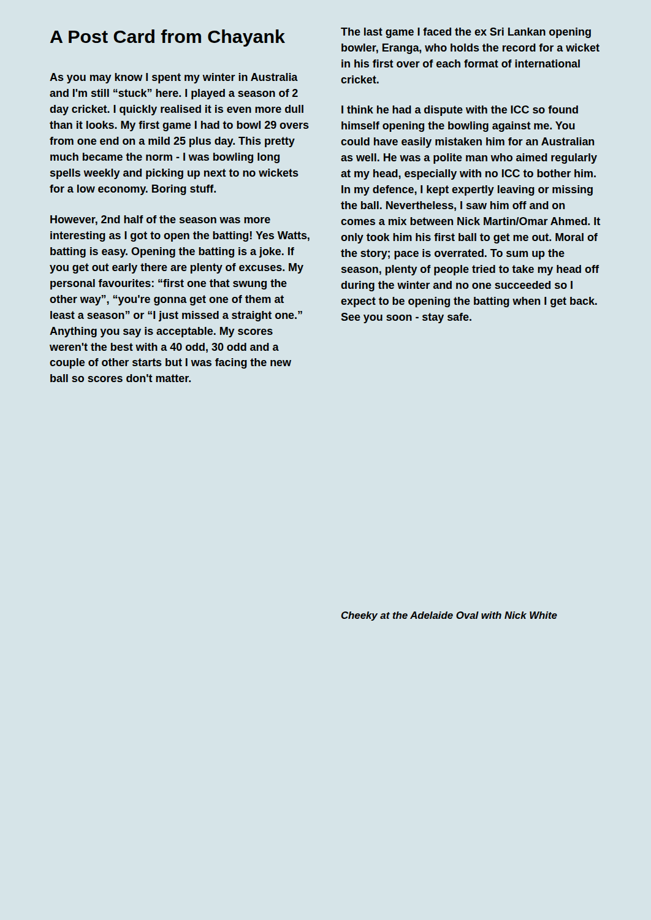A Post Card from Chayank
As you may know I spent my winter in Australia and I'm still “stuck” here. I played a season of 2 day cricket. I quickly realised it is even more dull than it looks. My first game I had to bowl 29 overs from one end on a mild 25 plus day. This pretty much became the norm - I was bowling long spells weekly and picking up next to no wickets for a low economy. Boring stuff.
However, 2nd half of the season was more interesting as I got to open the batting! Yes Watts, batting is easy. Opening the batting is a joke. If you get out early there are plenty of excuses. My personal favourites: “first one that swung the other way”, “you're gonna get one of them at least a season” or “I just missed a straight one.” Anything you say is acceptable. My scores weren't the best with a 40 odd, 30 odd and a couple of other starts but I was facing the new ball so scores don't matter.
The last game I faced the ex Sri Lankan opening bowler, Eranga, who holds the record for a wicket in his first over of each format of international cricket.
I think he had a dispute with the ICC so found himself opening the bowling against me. You could have easily mistaken him for an Australian as well. He was a polite man who aimed regularly at my head, especially with no ICC to bother him. In my defence, I kept expertly leaving or missing the ball. Nevertheless, I saw him off and on comes a mix between Nick Martin/Omar Ahmed. It only took him his first ball to get me out. Moral of the story; pace is overrated. To sum up the season, plenty of people tried to take my head off during the winter and no one succeeded so I expect to be opening the batting when I get back. See you soon - stay safe.
Cheeky at the Adelaide Oval with Nick White